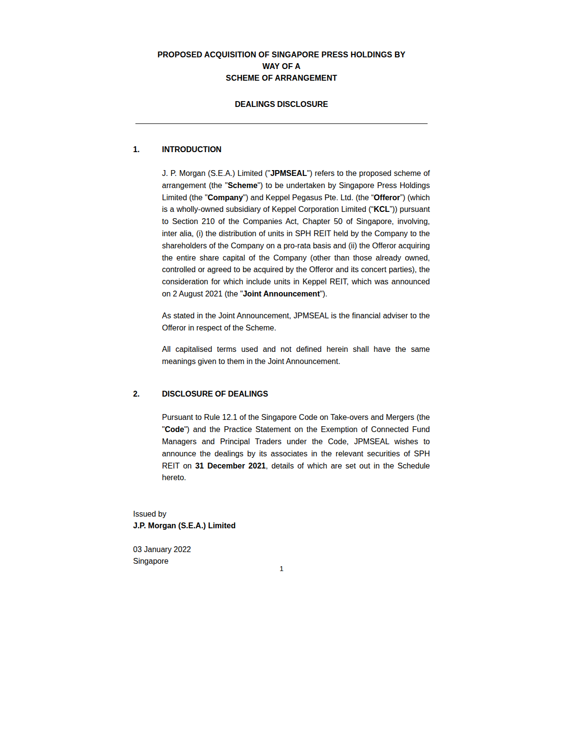Proposed Acquisition of Singapore Press Holdings by way of a
Scheme of Arrangement
Dealings Disclosure
1. Introduction
J. P. Morgan (S.E.A.) Limited ("JPMSEAL") refers to the proposed scheme of arrangement (the "Scheme") to be undertaken by Singapore Press Holdings Limited (the "Company") and Keppel Pegasus Pte. Ltd. (the “Offeror”) (which is a wholly-owned subsidiary of Keppel Corporation Limited (“KCL”)) pursuant to Section 210 of the Companies Act, Chapter 50 of Singapore, involving, inter alia, (i) the distribution of units in SPH REIT held by the Company to the shareholders of the Company on a pro-rata basis and (ii) the Offeror acquiring the entire share capital of the Company (other than those already owned, controlled or agreed to be acquired by the Offeror and its concert parties), the consideration for which include units in Keppel REIT, which was announced on 2 August 2021 (the "Joint Announcement").
As stated in the Joint Announcement, JPMSEAL is the financial adviser to the Offeror in respect of the Scheme.
All capitalised terms used and not defined herein shall have the same meanings given to them in the Joint Announcement.
2. Disclosure of Dealings
Pursuant to Rule 12.1 of the Singapore Code on Take-overs and Mergers (the "Code") and the Practice Statement on the Exemption of Connected Fund Managers and Principal Traders under the Code, JPMSEAL wishes to announce the dealings by its associates in the relevant securities of SPH REIT on 31 December 2021, details of which are set out in the Schedule hereto.
Issued by
J.P. Morgan (S.E.A.) Limited
03 January 2022
Singapore
1